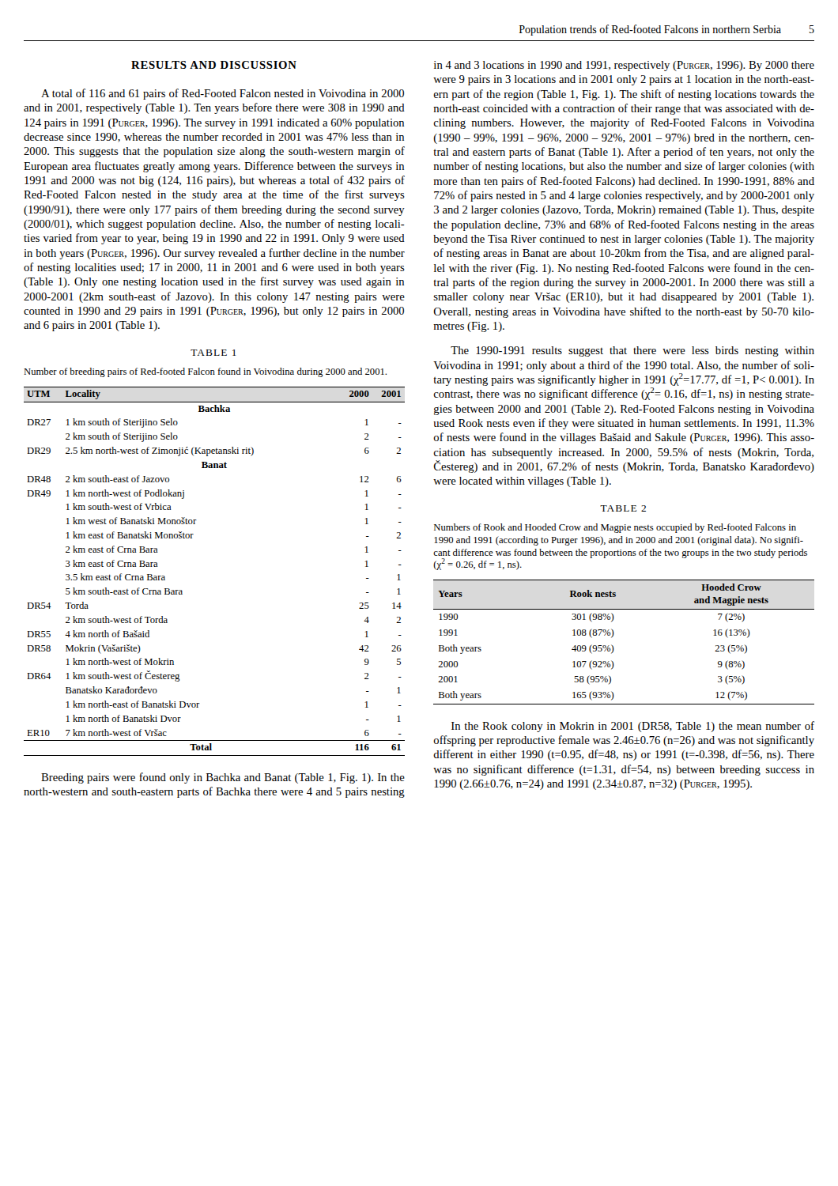Population trends of Red-footed Falcons in northern Serbia 5
RESULTS AND DISCUSSION
A total of 116 and 61 pairs of Red-Footed Falcon nested in Voivodina in 2000 and in 2001, respectively (Table 1). Ten years before there were 308 in 1990 and 124 pairs in 1991 (Purger, 1996). The survey in 1991 indicated a 60% population decrease since 1990, whereas the number recorded in 2001 was 47% less than in 2000. This suggests that the population size along the south-western margin of European area fluctuates greatly among years. Difference between the surveys in 1991 and 2000 was not big (124, 116 pairs), but whereas a total of 432 pairs of Red-Footed Falcon nested in the study area at the time of the first surveys (1990/91), there were only 177 pairs of them breeding during the second survey (2000/01), which suggest population decline. Also, the number of nesting localities varied from year to year, being 19 in 1990 and 22 in 1991. Only 9 were used in both years (Purger, 1996). Our survey revealed a further decline in the number of nesting localities used; 17 in 2000, 11 in 2001 and 6 were used in both years (Table 1). Only one nesting location used in the first survey was used again in 2000-2001 (2km south-east of Jazovo). In this colony 147 nesting pairs were counted in 1990 and 29 pairs in 1991 (Purger, 1996), but only 12 pairs in 2000 and 6 pairs in 2001 (Table 1).
TABLE 1
Number of breeding pairs of Red-footed Falcon found in Voivodina during 2000 and 2001.
| UTM | Locality | 2000 | 2001 |
| --- | --- | --- | --- |
| Bachka |
| DR27 | 1 km south of Sterijino Selo | 1 | - |
| | 2 km south of Sterijino Selo | 2 | - |
| DR29 | 2.5 km north-west of Zimonjić (Kapetanski rit) | 6 | 2 |
| Banat |
| DR48 | 2 km south-east of Jazovo | 12 | 6 |
| DR49 | 1 km north-west of Podlokanj | 1 | - |
| | 1 km south-west of Vrbica | 1 | - |
| | 1 km west of Banatski Monoštor | 1 | - |
| | 1 km east of Banatski Monoštor | - | 2 |
| | 2 km east of Crna Bara | 1 | - |
| | 3 km east of Crna Bara | 1 | - |
| | 3.5 km east of Crna Bara | - | 1 |
| | 5 km south-east of Crna Bara | - | 1 |
| DR54 | Torda | 25 | 14 |
| | 2 km south-west of Torda | 4 | 2 |
| DR55 | 4 km north of Bašaid | 1 | - |
| DR58 | Mokrin (Vašarište) | 42 | 26 |
| | 1 km north-west of Mokrin | 9 | 5 |
| DR64 | 1 km south-west of Čestereg | 2 | - |
| | Banatsko Karađorđevo | - | 1 |
| | 1 km north-east of Banatski Dvor | 1 | - |
| | 1 km north of Banatski Dvor | - | 1 |
| ER10 | 7 km north-west of Vršac | 6 | - |
| | Total | 116 | 61 |
Breeding pairs were found only in Bachka and Banat (Table 1, Fig. 1). In the north-western and south-eastern parts of Bachka there were 4 and 5 pairs nesting in 4 and 3 locations in 1990 and 1991, respectively (Purger, 1996). By 2000 there were 9 pairs in 3 locations and in 2001 only 2 pairs at 1 location in the north-eastern part of the region (Table 1, Fig. 1). The shift of nesting locations towards the north-east coincided with a contraction of their range that was associated with declining numbers. However, the majority of Red-Footed Falcons in Voivodina (1990 – 99%, 1991 – 96%, 2000 – 92%, 2001 – 97%) bred in the northern, central and eastern parts of Banat (Table 1). After a period of ten years, not only the number of nesting locations, but also the number and size of larger colonies (with more than ten pairs of Red-footed Falcons) had declined. In 1990-1991, 88% and 72% of pairs nested in 5 and 4 large colonies respectively, and by 2000-2001 only 3 and 2 larger colonies (Jazovo, Torda, Mokrin) remained (Table 1). Thus, despite the population decline, 73% and 68% of Red-footed Falcons nesting in the areas beyond the Tisa River continued to nest in larger colonies (Table 1). The majority of nesting areas in Banat are about 10-20km from the Tisa, and are aligned parallel with the river (Fig. 1). No nesting Red-footed Falcons were found in the central parts of the region during the survey in 2000-2001. In 2000 there was still a smaller colony near Vršac (ER10), but it had disappeared by 2001 (Table 1). Overall, nesting areas in Voivodina have shifted to the north-east by 50-70 kilometres (Fig. 1).
The 1990-1991 results suggest that there were less birds nesting within Voivodina in 1991; only about a third of the 1990 total. Also, the number of solitary nesting pairs was significantly higher in 1991 (χ2=17.77, df =1, P< 0.001). In contrast, there was no significant difference (χ2= 0.16, df=1, ns) in nesting strategies between 2000 and 2001 (Table 2). Red-Footed Falcons nesting in Voivodina used Rook nests even if they were situated in human settlements. In 1991, 11.3% of nests were found in the villages Bašaid and Sakule (Purger, 1996). This association has subsequently increased. In 2000, 59.5% of nests (Mokrin, Torda, Čestereg) and in 2001, 67.2% of nests (Mokrin, Torda, Banatsko Karađorđevo) were located within villages (Table 1).
TABLE 2
Numbers of Rook and Hooded Crow and Magpie nests occupied by Red-footed Falcons in 1990 and 1991 (according to Purger 1996), and in 2000 and 2001 (original data). No significant difference was found between the proportions of the two groups in the two study periods (χ2 = 0.26, df = 1, ns).
| Years | Rook nests | Hooded Crow and Magpie nests |
| --- | --- | --- |
| 1990 | 301 (98%) | 7 (2%) |
| 1991 | 108 (87%) | 16 (13%) |
| Both years | 409 (95%) | 23 (5%) |
| 2000 | 107 (92%) | 9 (8%) |
| 2001 | 58 (95%) | 3 (5%) |
| Both years | 165 (93%) | 12 (7%) |
In the Rook colony in Mokrin in 2001 (DR58, Table 1) the mean number of offspring per reproductive female was 2.46±0.76 (n=26) and was not significantly different in either 1990 (t=0.95, df=48, ns) or 1991 (t=-0.398, df=56, ns). There was no significant difference (t=1.31, df=54, ns) between breeding success in 1990 (2.66±0.76, n=24) and 1991 (2.34±0.87, n=32) (Purger, 1995).